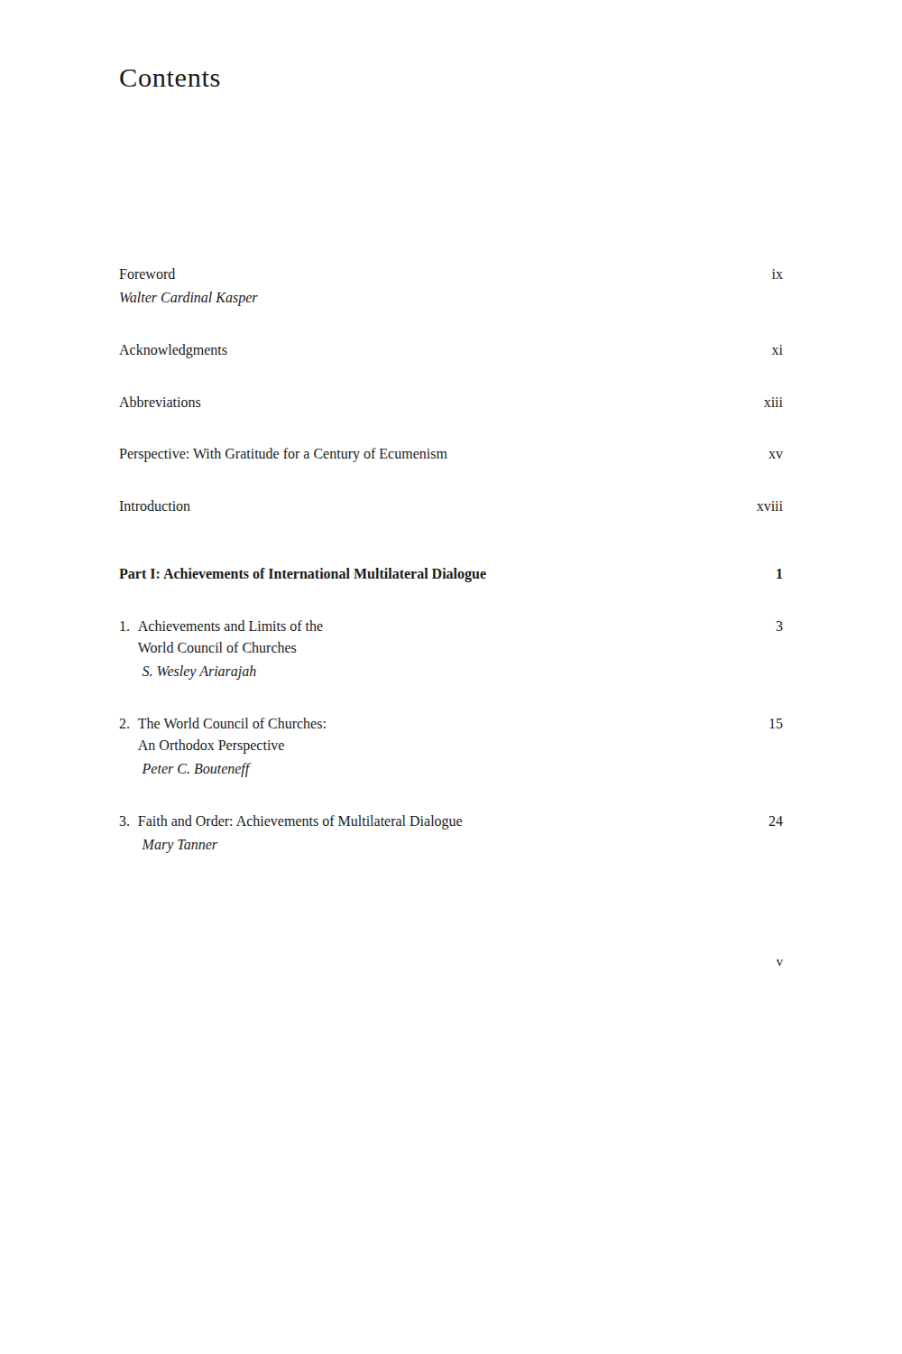Contents
Foreword ix
Walter Cardinal Kasper
Acknowledgments xi
Abbreviations xiii
Perspective: With Gratitude for a Century of Ecumenism xv
Introduction xviii
Part I: Achievements of International Multilateral Dialogue 1
1. Achievements and Limits of the
World Council of Churches 3
S. Wesley Ariarajah
2. The World Council of Churches:
An Orthodox Perspective 15
Peter C. Bouteneff
3. Faith and Order: Achievements of Multilateral Dialogue 24
Mary Tanner
v